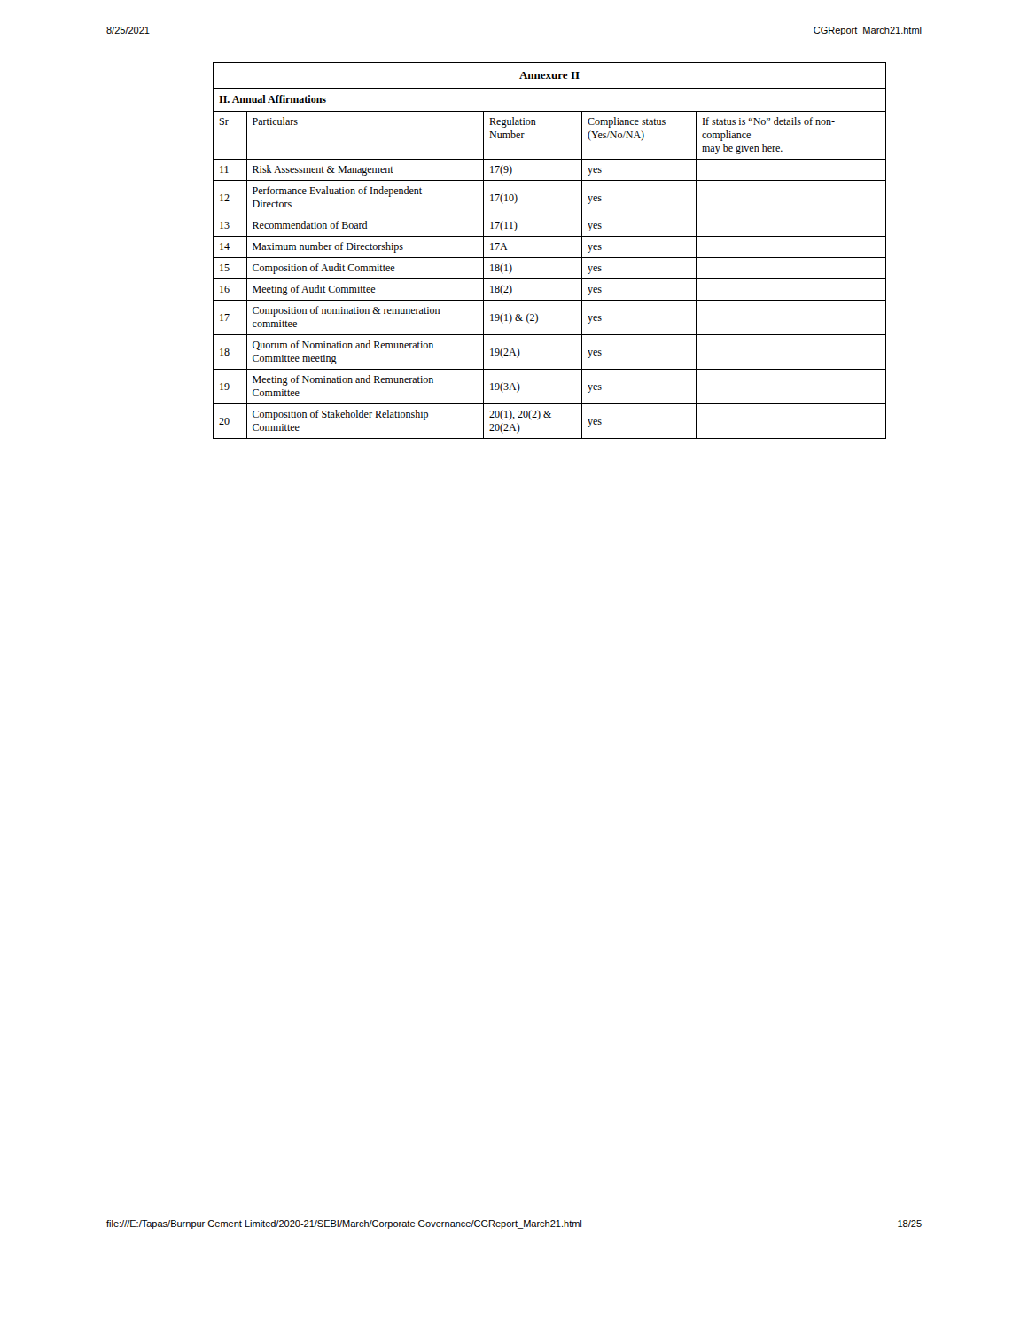8/25/2021
CGReport_March21.html
| Annexure II |
| II. Annual Affirmations |
| Sr | Particulars | Regulation Number | Compliance status (Yes/No/NA) | If status is “No” details of non-compliance may be given here. |
| 11 | Risk Assessment & Management | 17(9) | yes | |
| 12 | Performance Evaluation of Independent Directors | 17(10) | yes | |
| 13 | Recommendation of Board | 17(11) | yes | |
| 14 | Maximum number of Directorships | 17A | yes | |
| 15 | Composition of Audit Committee | 18(1) | yes | |
| 16 | Meeting of Audit Committee | 18(2) | yes | |
| 17 | Composition of nomination & remuneration committee | 19(1) & (2) | yes | |
| 18 | Quorum of Nomination and Remuneration Committee meeting | 19(2A) | yes | |
| 19 | Meeting of Nomination and Remuneration Committee | 19(3A) | yes | |
| 20 | Composition of Stakeholder Relationship Committee | 20(1), 20(2) & 20(2A) | yes | |
file:///E:/Tapas/Burnpur Cement Limited/2020-21/SEBI/March/Corporate Governance/CGReport_March21.html
18/25